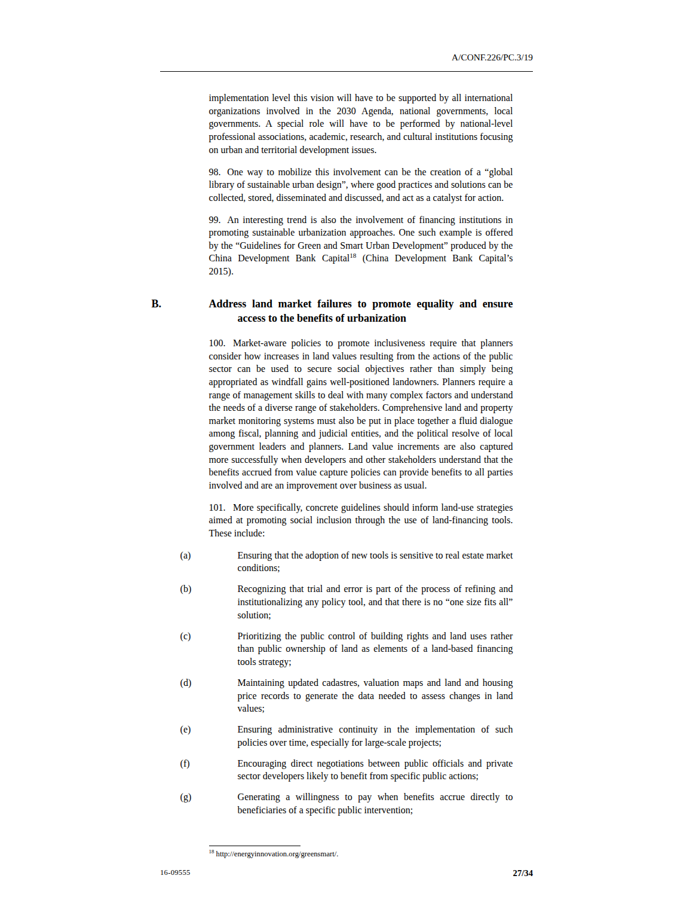A/CONF.226/PC.3/19
implementation level this vision will have to be supported by all international organizations involved in the 2030 Agenda, national governments, local governments. A special role will have to be performed by national-level professional associations, academic, research, and cultural institutions focusing on urban and territorial development issues.
98. One way to mobilize this involvement can be the creation of a “global library of sustainable urban design”, where good practices and solutions can be collected, stored, disseminated and discussed, and act as a catalyst for action.
99. An interesting trend is also the involvement of financing institutions in promoting sustainable urbanization approaches. One such example is offered by the “Guidelines for Green and Smart Urban Development” produced by the China Development Bank Capital18 (China Development Bank Capital’s 2015).
B. Address land market failures to promote equality and ensure access to the benefits of urbanization
100. Market-aware policies to promote inclusiveness require that planners consider how increases in land values resulting from the actions of the public sector can be used to secure social objectives rather than simply being appropriated as windfall gains well-positioned landowners. Planners require a range of management skills to deal with many complex factors and understand the needs of a diverse range of stakeholders. Comprehensive land and property market monitoring systems must also be put in place together a fluid dialogue among fiscal, planning and judicial entities, and the political resolve of local government leaders and planners. Land value increments are also captured more successfully when developers and other stakeholders understand that the benefits accrued from value capture policies can provide benefits to all parties involved and are an improvement over business as usual.
101. More specifically, concrete guidelines should inform land-use strategies aimed at promoting social inclusion through the use of land-financing tools. These include:
(a) Ensuring that the adoption of new tools is sensitive to real estate market conditions;
(b) Recognizing that trial and error is part of the process of refining and institutionalizing any policy tool, and that there is no “one size fits all” solution;
(c) Prioritizing the public control of building rights and land uses rather than public ownership of land as elements of a land-based financing tools strategy;
(d) Maintaining updated cadastres, valuation maps and land and housing price records to generate the data needed to assess changes in land values;
(e) Ensuring administrative continuity in the implementation of such policies over time, especially for large-scale projects;
(f) Encouraging direct negotiations between public officials and private sector developers likely to benefit from specific public actions;
(g) Generating a willingness to pay when benefits accrue directly to beneficiaries of a specific public intervention;
18 http://energyinnovation.org/greensmart/.
16-09555 27/34